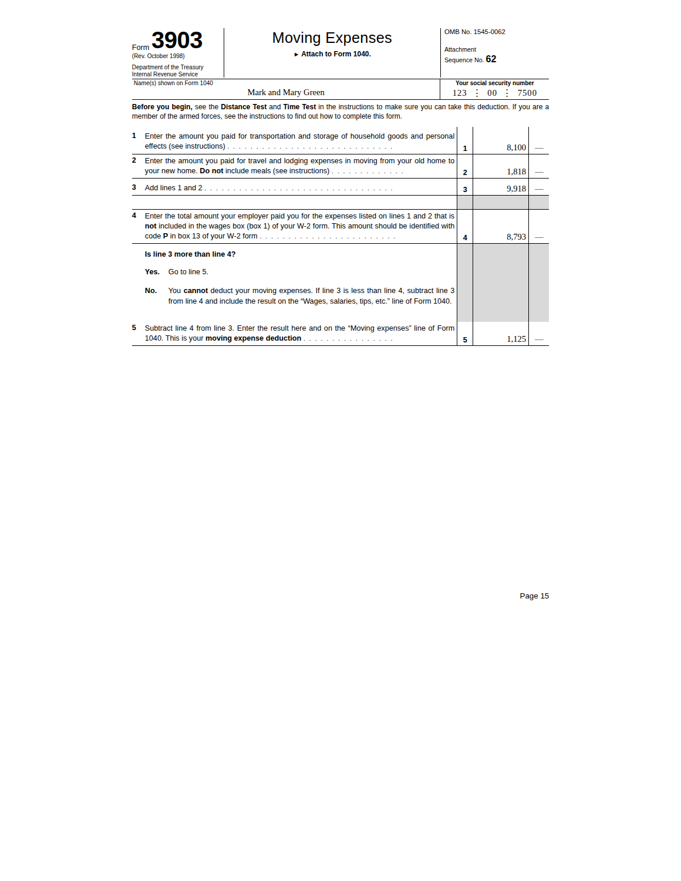Form 3903
(Rev. October 1998)
Department of the Treasury
Internal Revenue Service
Moving Expenses
► Attach to Form 1040.
OMB No. 1545-0062
Attachment
Sequence No. 62
Name(s) shown on Form 1040
Mark and Mary Green
Your social security number
123 ⋮ 00 ⋮ 7500
Before you begin, see the Distance Test and Time Test in the instructions to make sure you can take this deduction. If you are a member of the armed forces, see the instructions to find out how to complete this form.
| 1 | Enter the amount you paid for transportation and storage of household goods and personal effects (see instructions) . . . . . . . . . . . . . . . . . . . . . . . . . . . . . | 1 | 8,100 | — |
| 2 | Enter the amount you paid for travel and lodging expenses in moving from your old home to your new home. Do not include meals (see instructions) . . . . . . . . . . . . . | 2 | 1,818 | — |
| 3 | Add lines 1 and 2 . . . . . . . . . . . . . . . . . . . . . . . . . . . . . . . . . | 3 | 9,918 | — |
| 4 | Enter the total amount your employer paid you for the expenses listed on lines 1 and 2 that is not included in the wages box (box 1) of your W-2 form. This amount should be identified with code P in box 13 of your W-2 form . . . . . . . . . . . . . . . . . . . . . . . . | 4 | 8,793 | — |
| | Is line 3 more than line 4? | | | |
| | Yes. Go to line 5. | | | |
| | No. You cannot deduct your moving expenses. If line 3 is less than line 4, subtract line 3 from line 4 and include the result on the “Wages, salaries, tips, etc.” line of Form 1040. | | | |
| 5 | Subtract line 4 from line 3. Enter the result here and on the “Moving expenses” line of Form 1040. This is your moving expense deduction . . . . . . . . . . . . . . . . | 5 | 1,125 | — |
Page 15